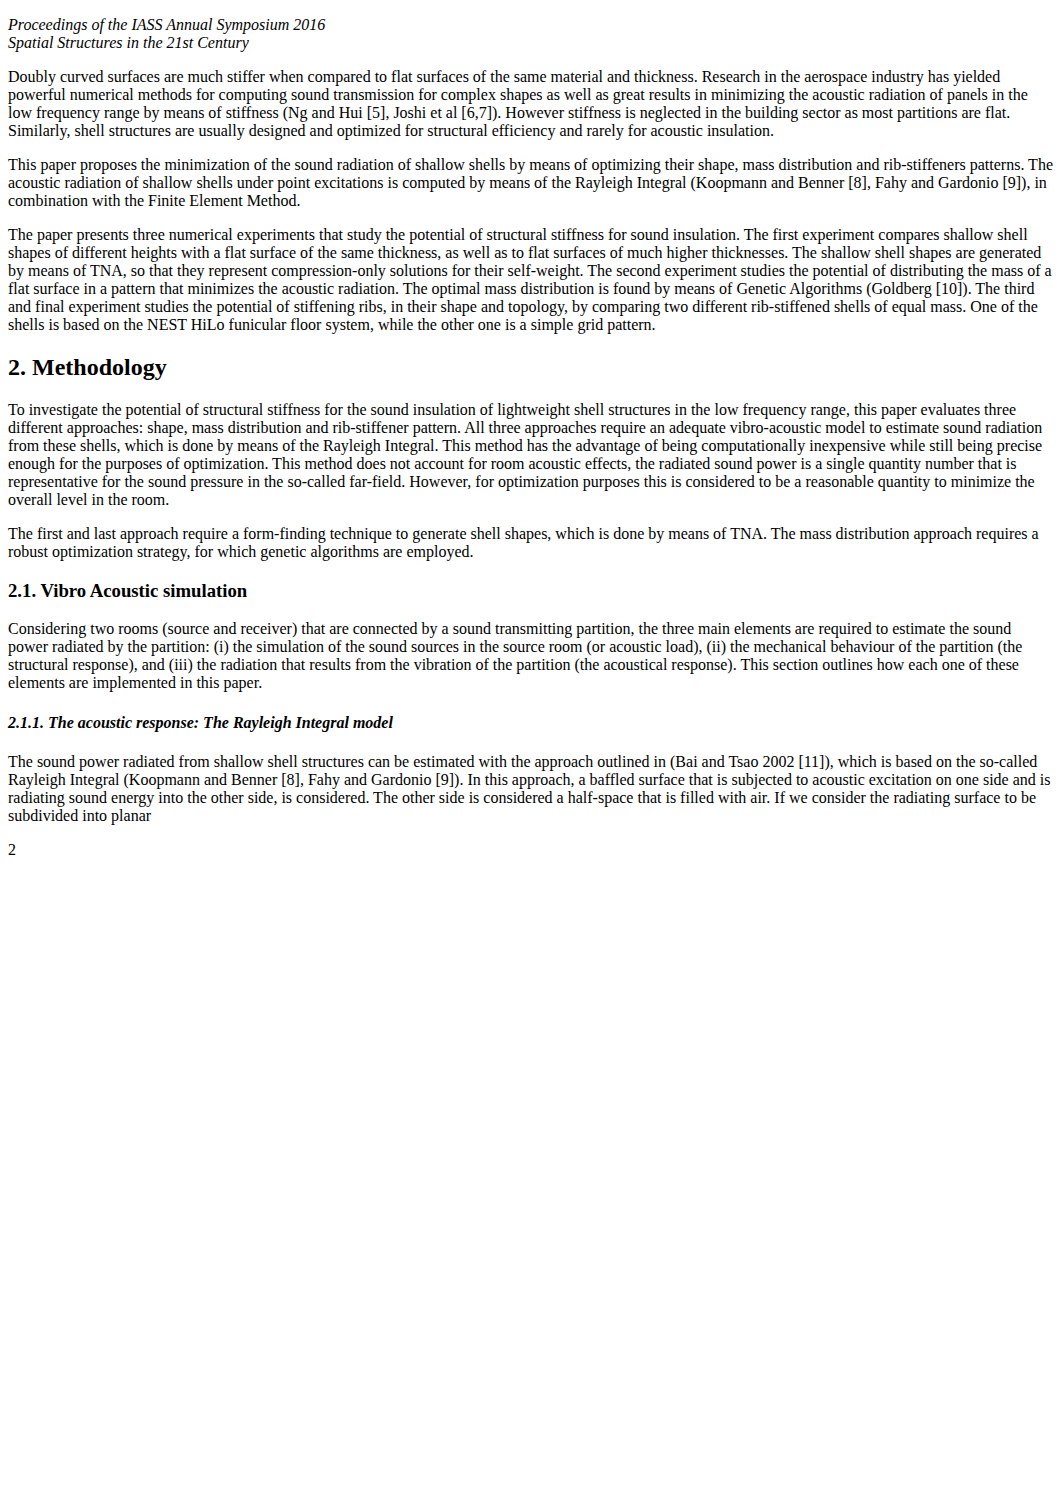Proceedings of the IASS Annual Symposium 2016
Spatial Structures in the 21st Century
Doubly curved surfaces are much stiffer when compared to flat surfaces of the same material and thickness. Research in the aerospace industry has yielded powerful numerical methods for computing sound transmission for complex shapes as well as great results in minimizing the acoustic radiation of panels in the low frequency range by means of stiffness (Ng and Hui [5], Joshi et al [6,7]). However stiffness is neglected in the building sector as most partitions are flat. Similarly, shell structures are usually designed and optimized for structural efficiency and rarely for acoustic insulation.
This paper proposes the minimization of the sound radiation of shallow shells by means of optimizing their shape, mass distribution and rib-stiffeners patterns. The acoustic radiation of shallow shells under point excitations is computed by means of the Rayleigh Integral (Koopmann and Benner [8], Fahy and Gardonio [9]), in combination with the Finite Element Method.
The paper presents three numerical experiments that study the potential of structural stiffness for sound insulation. The first experiment compares shallow shell shapes of different heights with a flat surface of the same thickness, as well as to flat surfaces of much higher thicknesses. The shallow shell shapes are generated by means of TNA, so that they represent compression-only solutions for their self-weight. The second experiment studies the potential of distributing the mass of a flat surface in a pattern that minimizes the acoustic radiation. The optimal mass distribution is found by means of Genetic Algorithms (Goldberg [10]). The third and final experiment studies the potential of stiffening ribs, in their shape and topology, by comparing two different rib-stiffened shells of equal mass. One of the shells is based on the NEST HiLo funicular floor system, while the other one is a simple grid pattern.
2. Methodology
To investigate the potential of structural stiffness for the sound insulation of lightweight shell structures in the low frequency range, this paper evaluates three different approaches: shape, mass distribution and rib-stiffener pattern. All three approaches require an adequate vibro-acoustic model to estimate sound radiation from these shells, which is done by means of the Rayleigh Integral. This method has the advantage of being computationally inexpensive while still being precise enough for the purposes of optimization. This method does not account for room acoustic effects, the radiated sound power is a single quantity number that is representative for the sound pressure in the so-called far-field. However, for optimization purposes this is considered to be a reasonable quantity to minimize the overall level in the room.
The first and last approach require a form-finding technique to generate shell shapes, which is done by means of TNA. The mass distribution approach requires a robust optimization strategy, for which genetic algorithms are employed.
2.1. Vibro Acoustic simulation
Considering two rooms (source and receiver) that are connected by a sound transmitting partition, the three main elements are required to estimate the sound power radiated by the partition: (i) the simulation of the sound sources in the source room (or acoustic load), (ii) the mechanical behaviour of the partition (the structural response), and (iii) the radiation that results from the vibration of the partition (the acoustical response). This section outlines how each one of these elements are implemented in this paper.
2.1.1. The acoustic response: The Rayleigh Integral model
The sound power radiated from shallow shell structures can be estimated with the approach outlined in (Bai and Tsao 2002 [11]), which is based on the so-called Rayleigh Integral (Koopmann and Benner [8], Fahy and Gardonio [9]). In this approach, a baffled surface that is subjected to acoustic excitation on one side and is radiating sound energy into the other side, is considered. The other side is considered a half-space that is filled with air. If we consider the radiating surface to be subdivided into planar
2